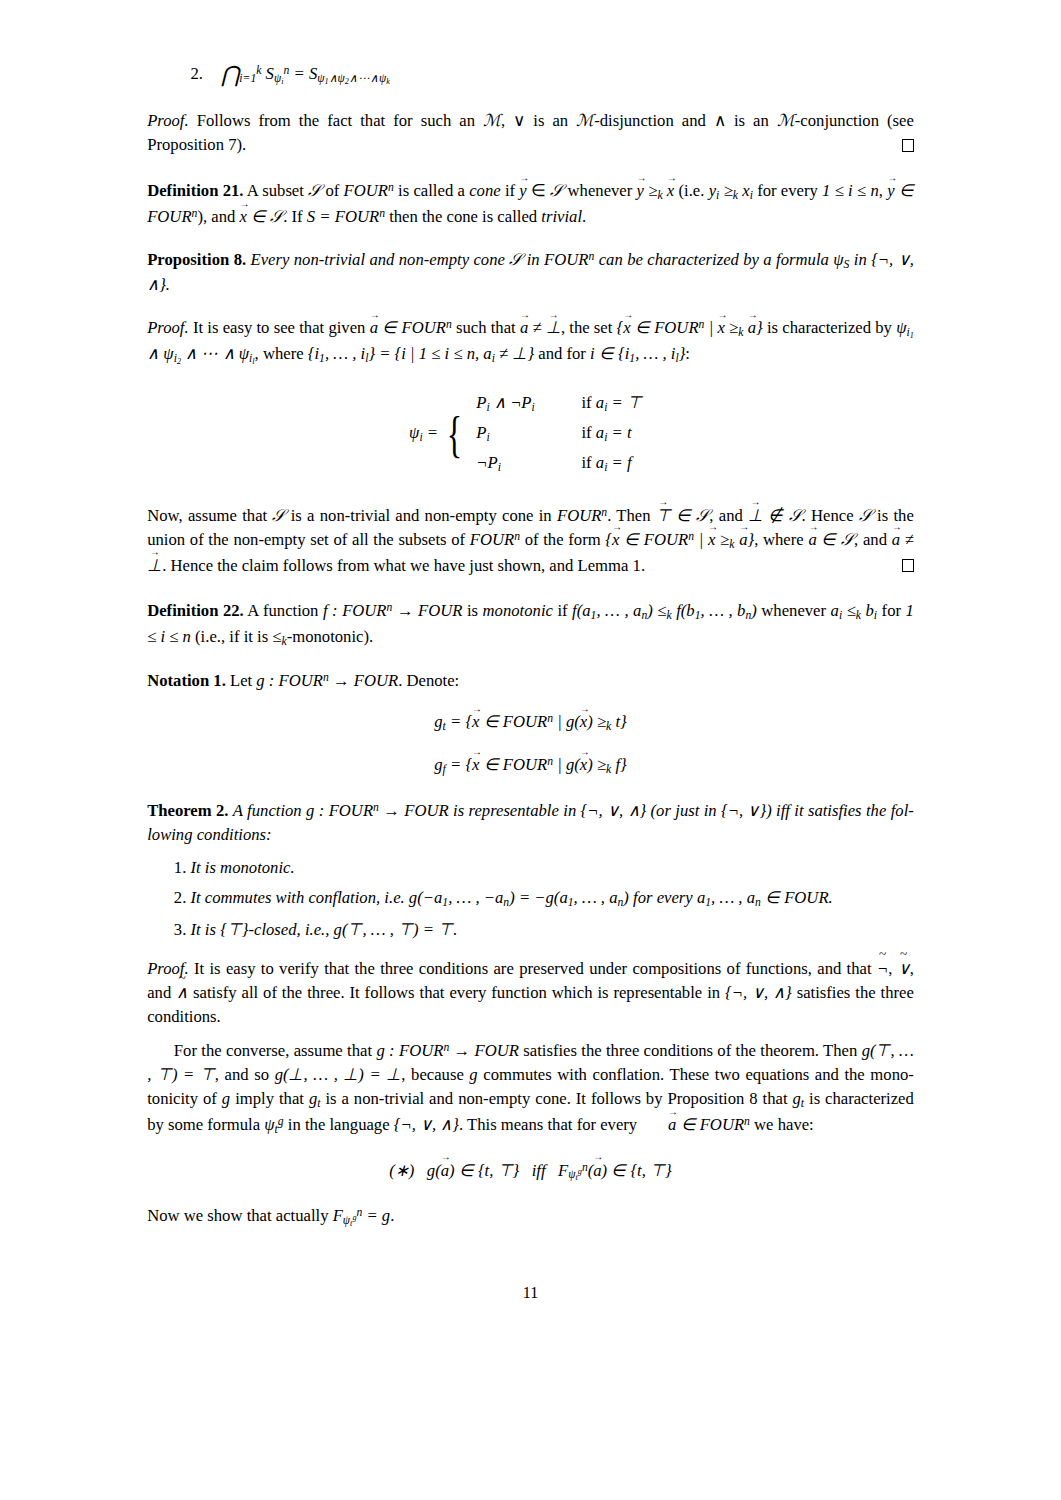2. ⋂i=1k Sψin = Sψ1∧ψ2∧⋯∧ψk
Proof. Follows from the fact that for such an ℳ, ∨ is an ℳ-disjunction and ∧ is an ℳ-conjunction (see Proposition 7).
Definition 21. A subset 𝒮 of FOURn is called a cone if y ∈ 𝒮 whenever y ≥k x (i.e. yi ≥k xi for every 1 ≤ i ≤ n, y ∈ FOURn), and x ∈ 𝒮. If S = FOURn then the cone is called trivial.
Proposition 8. Every non-trivial and non-empty cone 𝒮 in FOURn can be characterized by a formula ψS in {¬, ∨, ∧}.
Proof. It is easy to see that given a ∈ FOURn such that a ≠ ⊥, the set {x ∈ FOURn | x ≥k a} is characterized by ψi1 ∧ ψi2 ∧ ⋯ ∧ ψil, where {i1, … , il} = {i | 1 ≤ i ≤ n, ai ≠ ⊥} and for i ∈ {i1, … , il}:
ψi = {
| P i ∧ ¬P i | if a i = ⊤ |
| P i | if a i = t |
| ¬P i | if a i = f |
Now, assume that 𝒮 is a non-trivial and non-empty cone in FOURn. Then ⊤ ∈ 𝒮, and ⊥ ∉ 𝒮. Hence 𝒮 is the union of the non-empty set of all the subsets of FOURn of the form {x ∈ FOURn | x ≥k a}, where a ∈ 𝒮, and a ≠ ⊥. Hence the claim follows from what we have just shown, and Lemma 1.
Definition 22. A function f : FOURn → FOUR is monotonic if f(a1, … , an) ≤k f(b1, … , bn) whenever ai ≤k bi for 1 ≤ i ≤ n (i.e., if it is ≤k-monotonic).
Notation 1. Let g : FOURn → FOUR. Denote:
gt = {x ∈ FOURn | g(x) ≥k t}
gf = {x ∈ FOURn | g(x) ≥k f}
Theorem 2. A function g : FOURn → FOUR is representable in {¬, ∨, ∧} (or just in {¬, ∨}) iff it satisfies the following conditions:
It is monotonic.
It commutes with conflation, i.e. g(−a1, … , −an) = −g(a1, … , an) for every a1, … , an ∈ FOUR.
It is {⊤}-closed, i.e., g(⊤, … , ⊤) = ⊤.
Proof. It is easy to verify that the three conditions are preserved under compositions of functions, and that ¬, ∨, and ∧ satisfy all of the three. It follows that every function which is representable in {¬, ∨, ∧} satisfies the three conditions.
For the converse, assume that g : FOURn → FOUR satisfies the three conditions of the theorem. Then g(⊤, … , ⊤) = ⊤, and so g(⊥, … , ⊥) = ⊥, because g commutes with conflation. These two equations and the monotonicity of g imply that gt is a non-trivial and non-empty cone. It follows by Proposition 8 that gt is characterized by some formula ψtg in the language {¬, ∨, ∧}. This means that for every a ∈ FOURn we have:
(∗) g(a) ∈ {t, ⊤} iff Fψtgn(a) ∈ {t, ⊤}
Now we show that actually Fψtgn = g.
11